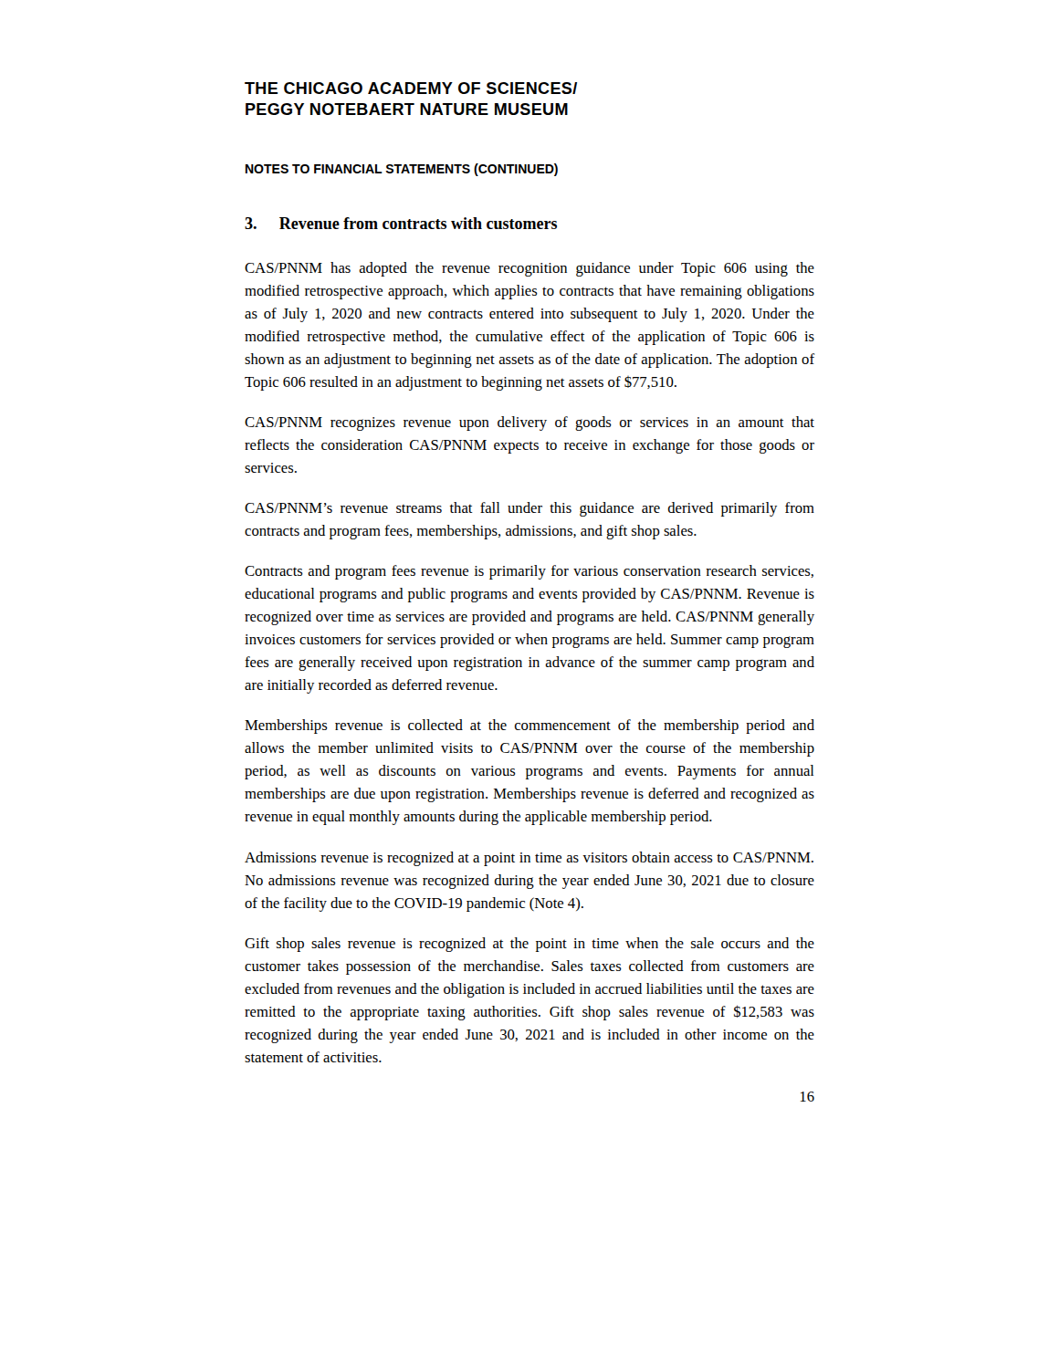The Chicago Academy of Sciences/
Peggy Notebaert Nature Museum
Notes to Financial Statements (Continued)
3. Revenue from contracts with customers
CAS/PNNM has adopted the revenue recognition guidance under Topic 606 using the modified retrospective approach, which applies to contracts that have remaining obligations as of July 1, 2020 and new contracts entered into subsequent to July 1, 2020. Under the modified retrospective method, the cumulative effect of the application of Topic 606 is shown as an adjustment to beginning net assets as of the date of application. The adoption of Topic 606 resulted in an adjustment to beginning net assets of $77,510.
CAS/PNNM recognizes revenue upon delivery of goods or services in an amount that reflects the consideration CAS/PNNM expects to receive in exchange for those goods or services.
CAS/PNNM’s revenue streams that fall under this guidance are derived primarily from contracts and program fees, memberships, admissions, and gift shop sales.
Contracts and program fees revenue is primarily for various conservation research services, educational programs and public programs and events provided by CAS/PNNM. Revenue is recognized over time as services are provided and programs are held. CAS/PNNM generally invoices customers for services provided or when programs are held. Summer camp program fees are generally received upon registration in advance of the summer camp program and are initially recorded as deferred revenue.
Memberships revenue is collected at the commencement of the membership period and allows the member unlimited visits to CAS/PNNM over the course of the membership period, as well as discounts on various programs and events. Payments for annual memberships are due upon registration. Memberships revenue is deferred and recognized as revenue in equal monthly amounts during the applicable membership period.
Admissions revenue is recognized at a point in time as visitors obtain access to CAS/PNNM. No admissions revenue was recognized during the year ended June 30, 2021 due to closure of the facility due to the COVID-19 pandemic (Note 4).
Gift shop sales revenue is recognized at the point in time when the sale occurs and the customer takes possession of the merchandise. Sales taxes collected from customers are excluded from revenues and the obligation is included in accrued liabilities until the taxes are remitted to the appropriate taxing authorities. Gift shop sales revenue of $12,583 was recognized during the year ended June 30, 2021 and is included in other income on the statement of activities.
16